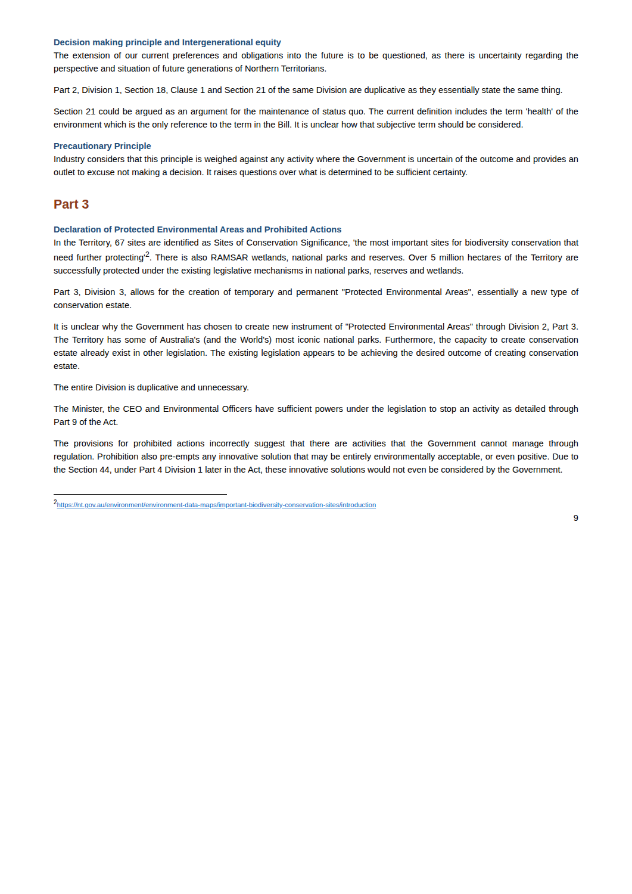Decision making principle and Intergenerational equity
The extension of our current preferences and obligations into the future is to be questioned, as there is uncertainty regarding the perspective and situation of future generations of Northern Territorians.
Part 2, Division 1, Section 18, Clause 1 and Section 21 of the same Division are duplicative as they essentially state the same thing.
Section 21 could be argued as an argument for the maintenance of status quo. The current definition includes the term 'health' of the environment which is the only reference to the term in the Bill. It is unclear how that subjective term should be considered.
Precautionary Principle
Industry considers that this principle is weighed against any activity where the Government is uncertain of the outcome and provides an outlet to excuse not making a decision. It raises questions over what is determined to be sufficient certainty.
Part 3
Declaration of Protected Environmental Areas and Prohibited Actions
In the Territory, 67 sites are identified as Sites of Conservation Significance, 'the most important sites for biodiversity conservation that need further protecting'2. There is also RAMSAR wetlands, national parks and reserves. Over 5 million hectares of the Territory are successfully protected under the existing legislative mechanisms in national parks, reserves and wetlands.
Part 3, Division 3, allows for the creation of temporary and permanent "Protected Environmental Areas", essentially a new type of conservation estate.
It is unclear why the Government has chosen to create new instrument of "Protected Environmental Areas" through Division 2, Part 3. The Territory has some of Australia's (and the World's) most iconic national parks. Furthermore, the capacity to create conservation estate already exist in other legislation. The existing legislation appears to be achieving the desired outcome of creating conservation estate.
The entire Division is duplicative and unnecessary.
The Minister, the CEO and Environmental Officers have sufficient powers under the legislation to stop an activity as detailed through Part 9 of the Act.
The provisions for prohibited actions incorrectly suggest that there are activities that the Government cannot manage through regulation. Prohibition also pre-empts any innovative solution that may be entirely environmentally acceptable, or even positive. Due to the Section 44, under Part 4 Division 1 later in the Act, these innovative solutions would not even be considered by the Government.
2https://nt.gov.au/environment/environment-data-maps/important-biodiversity-conservation-sites/introduction
9